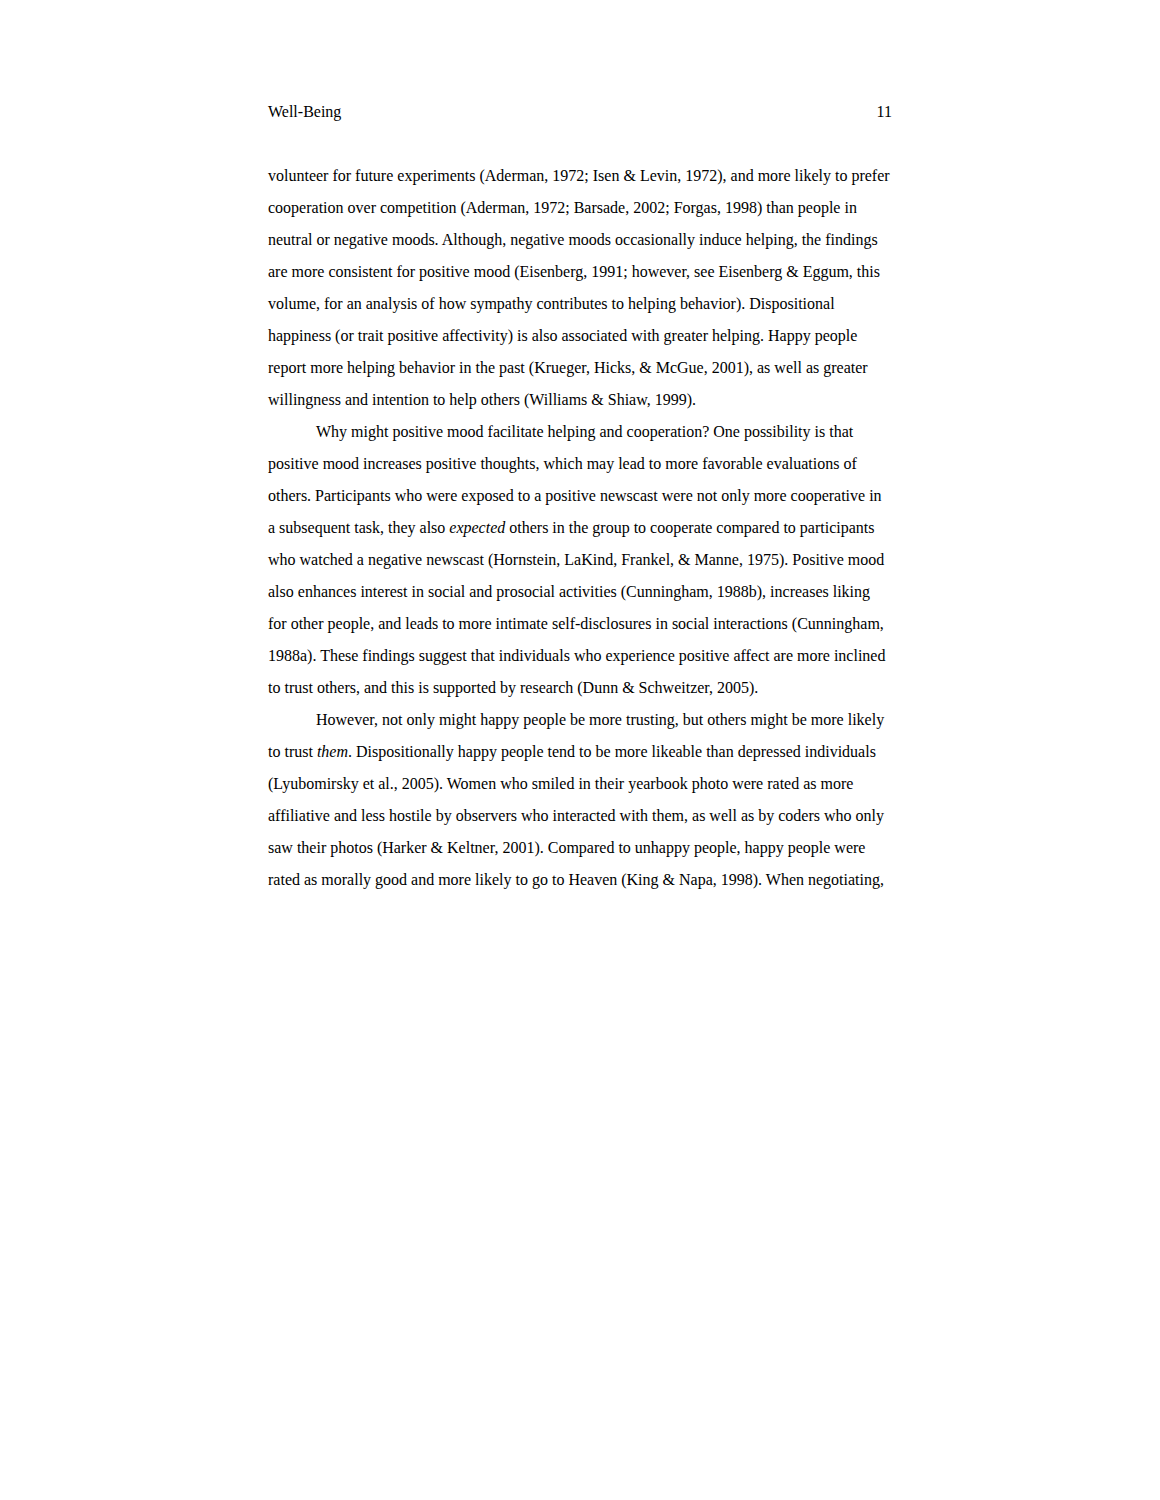Well-Being 11
volunteer for future experiments (Aderman, 1972; Isen & Levin, 1972), and more likely to prefer cooperation over competition (Aderman, 1972; Barsade, 2002; Forgas, 1998) than people in neutral or negative moods. Although, negative moods occasionally induce helping, the findings are more consistent for positive mood (Eisenberg, 1991; however, see Eisenberg & Eggum, this volume, for an analysis of how sympathy contributes to helping behavior). Dispositional happiness (or trait positive affectivity) is also associated with greater helping. Happy people report more helping behavior in the past (Krueger, Hicks, & McGue, 2001), as well as greater willingness and intention to help others (Williams & Shiaw, 1999).
Why might positive mood facilitate helping and cooperation? One possibility is that positive mood increases positive thoughts, which may lead to more favorable evaluations of others. Participants who were exposed to a positive newscast were not only more cooperative in a subsequent task, they also expected others in the group to cooperate compared to participants who watched a negative newscast (Hornstein, LaKind, Frankel, & Manne, 1975). Positive mood also enhances interest in social and prosocial activities (Cunningham, 1988b), increases liking for other people, and leads to more intimate self-disclosures in social interactions (Cunningham, 1988a). These findings suggest that individuals who experience positive affect are more inclined to trust others, and this is supported by research (Dunn & Schweitzer, 2005).
However, not only might happy people be more trusting, but others might be more likely to trust them. Dispositionally happy people tend to be more likeable than depressed individuals (Lyubomirsky et al., 2005). Women who smiled in their yearbook photo were rated as more affiliative and less hostile by observers who interacted with them, as well as by coders who only saw their photos (Harker & Keltner, 2001). Compared to unhappy people, happy people were rated as morally good and more likely to go to Heaven (King & Napa, 1998). When negotiating,